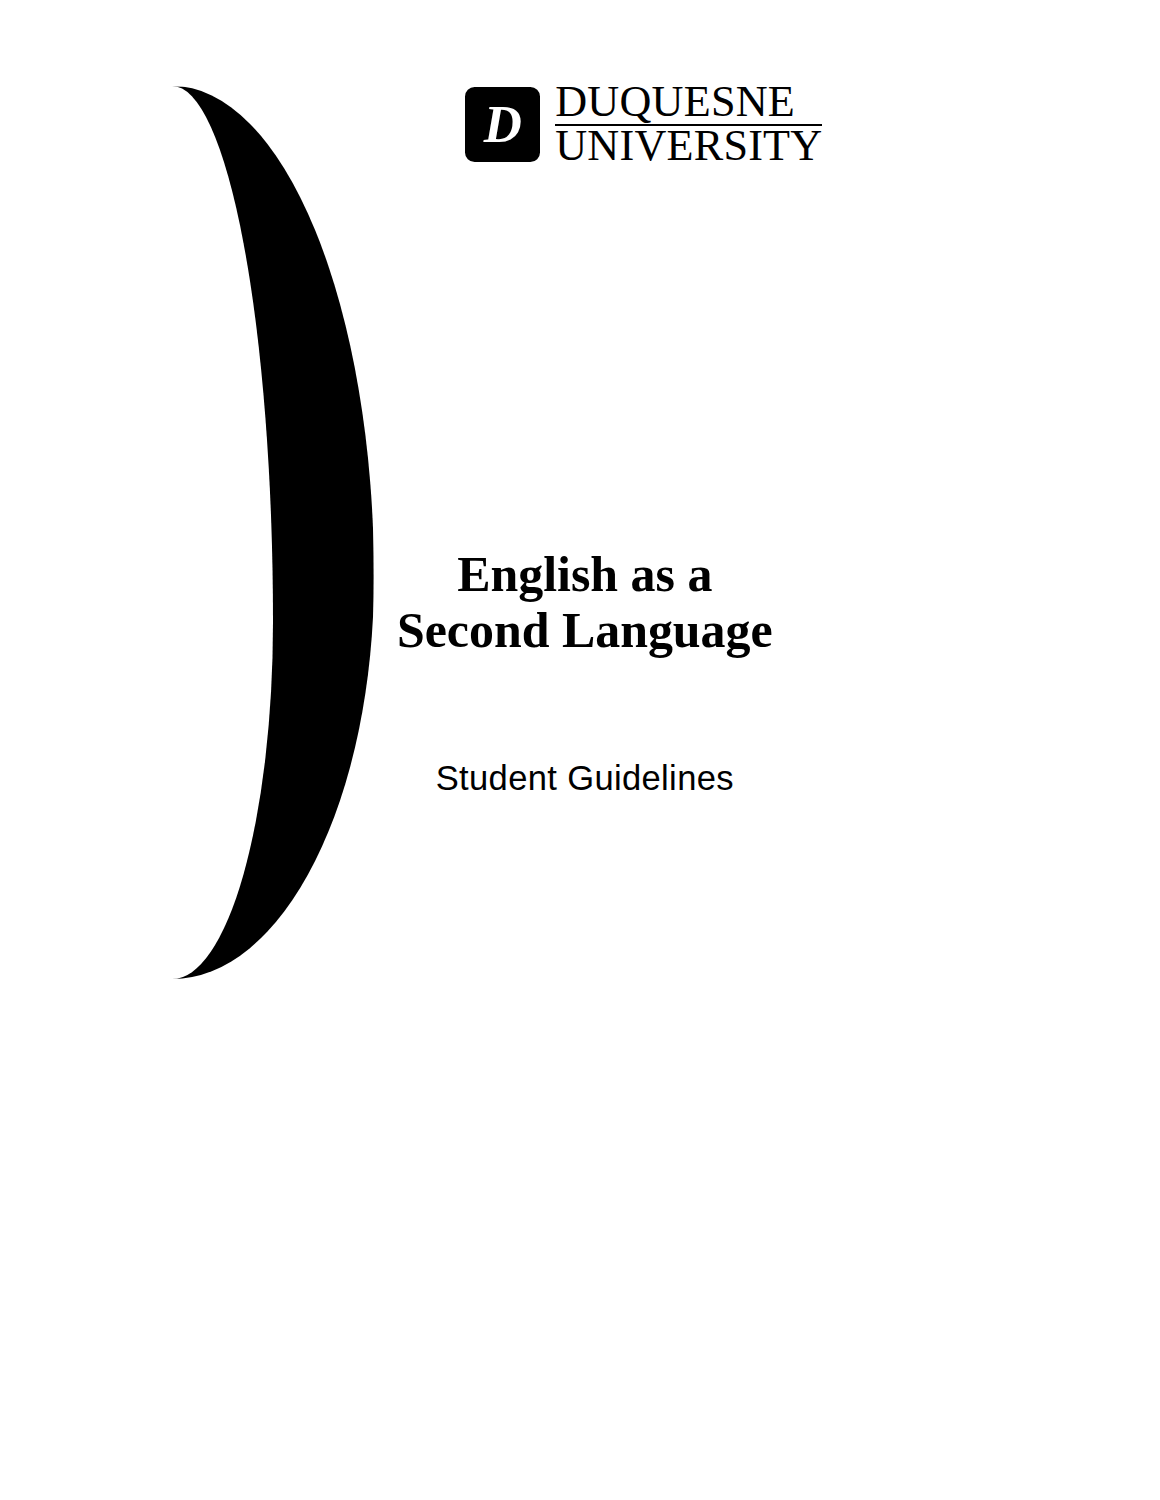D
DUQUESNE UNIVERSITY
English as a
Second Language
Student Guidelines